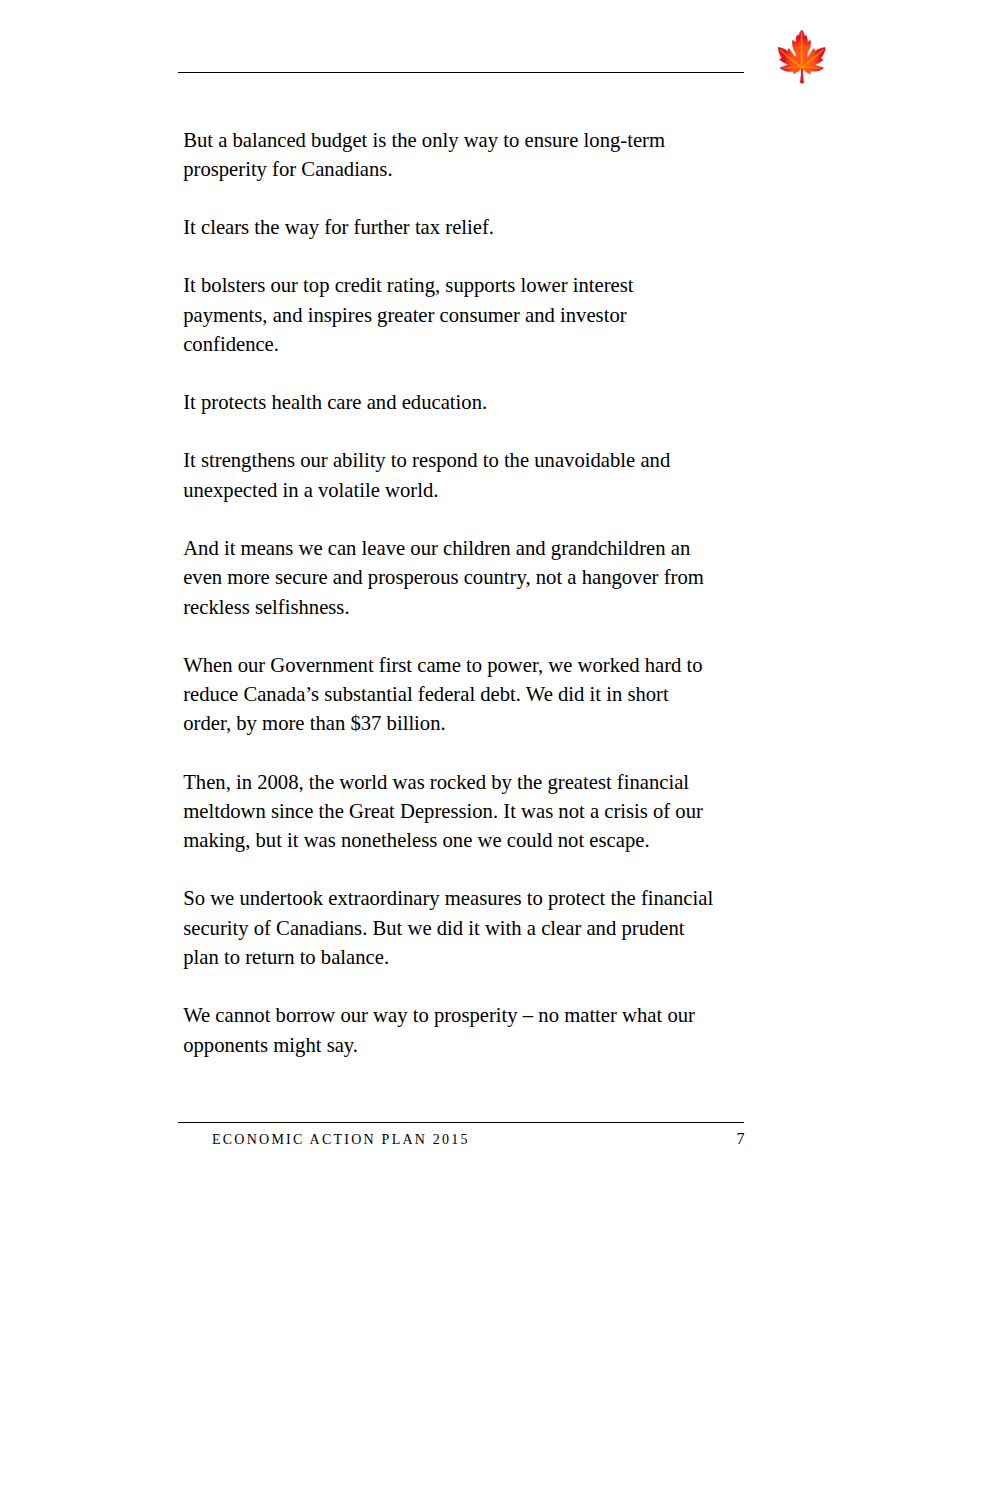🍁
But a balanced budget is the only way to ensure long-term prosperity for Canadians.
It clears the way for further tax relief.
It bolsters our top credit rating, supports lower interest payments, and inspires greater consumer and investor confidence.
It protects health care and education.
It strengthens our ability to respond to the unavoidable and unexpected in a volatile world.
And it means we can leave our children and grandchildren an even more secure and prosperous country, not a hangover from reckless selfishness.
When our Government first came to power, we worked hard to reduce Canada’s substantial federal debt. We did it in short order, by more than $37 billion.
Then, in 2008, the world was rocked by the greatest financial meltdown since the Great Depression. It was not a crisis of our making, but it was nonetheless one we could not escape.
So we undertook extraordinary measures to protect the financial security of Canadians. But we did it with a clear and prudent plan to return to balance.
We cannot borrow our way to prosperity – no matter what our opponents might say.
Economic Action Plan 2015 7